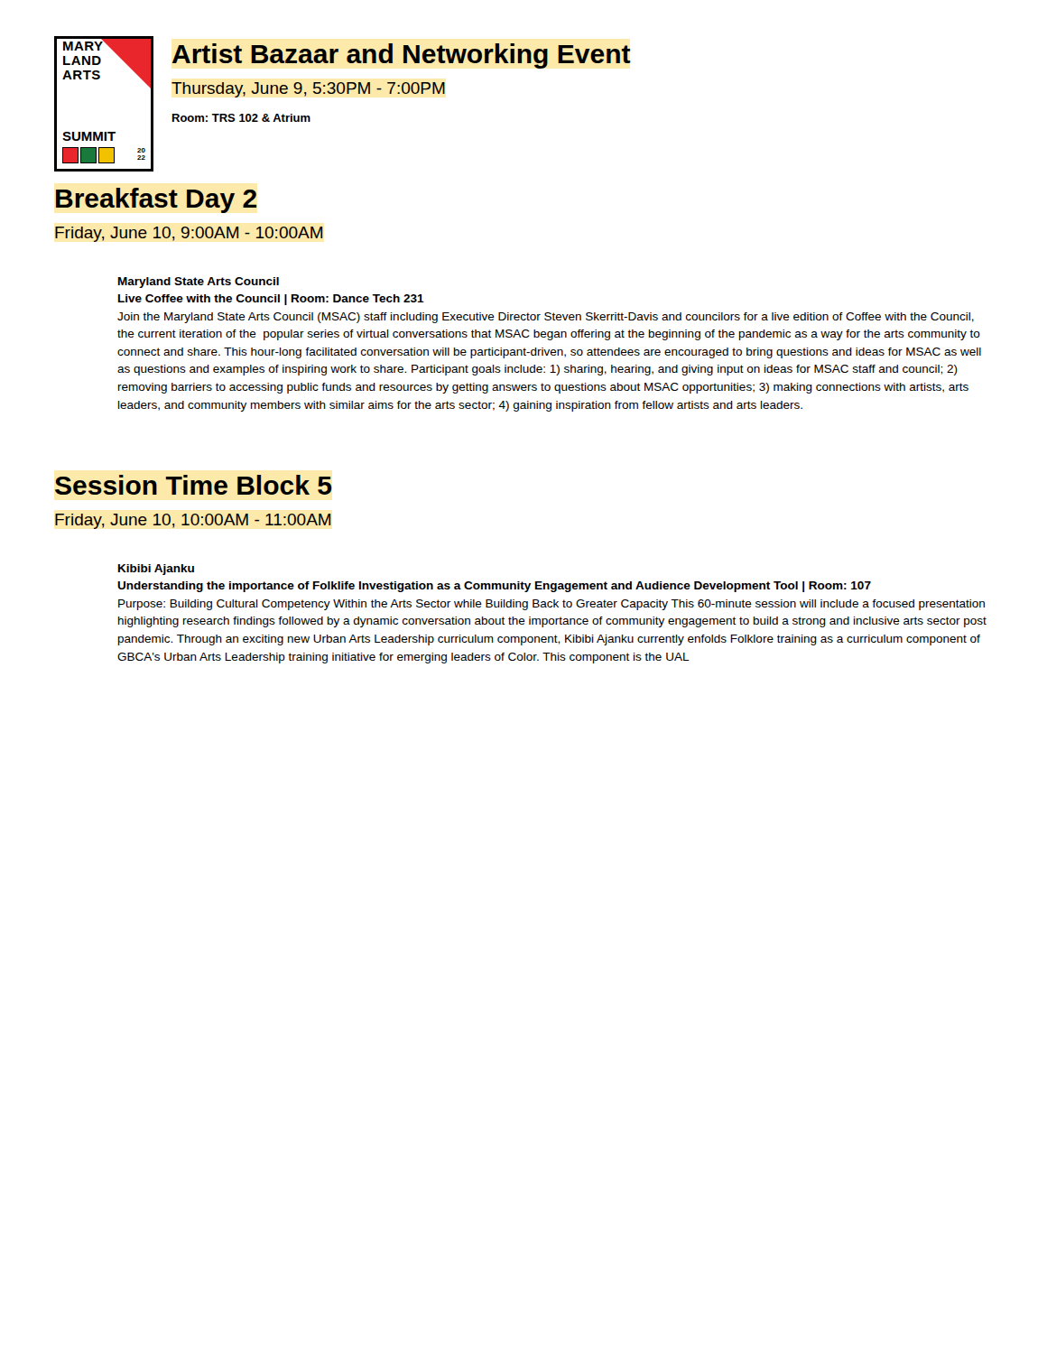MARY
LAND
ARTS
SUMMIT
20
22
Artist Bazaar and Networking Event
Thursday, June 9, 5:30PM - 7:00PM
Room: TRS 102 & Atrium
Breakfast Day 2
Friday, June 10, 9:00AM - 10:00AM
Maryland State Arts Council
Live Coffee with the Council | Room: Dance Tech 231
Join the Maryland State Arts Council (MSAC) staff including Executive Director Steven Skerritt-Davis and councilors for a live edition of Coffee with the Council, the current iteration of the popular series of virtual conversations that MSAC began offering at the beginning of the pandemic as a way for the arts community to connect and share. This hour-long facilitated conversation will be participant-driven, so attendees are encouraged to bring questions and ideas for MSAC as well as questions and examples of inspiring work to share. Participant goals include: 1) sharing, hearing, and giving input on ideas for MSAC staff and council; 2) removing barriers to accessing public funds and resources by getting answers to questions about MSAC opportunities; 3) making connections with artists, arts leaders, and community members with similar aims for the arts sector; 4) gaining inspiration from fellow artists and arts leaders.
Session Time Block 5
Friday, June 10, 10:00AM - 11:00AM
Kibibi Ajanku
Understanding the importance of Folklife Investigation as a Community Engagement and Audience Development Tool | Room: 107
Purpose: Building Cultural Competency Within the Arts Sector while Building Back to Greater Capacity This 60-minute session will include a focused presentation highlighting research findings followed by a dynamic conversation about the importance of community engagement to build a strong and inclusive arts sector post pandemic. Through an exciting new Urban Arts Leadership curriculum component, Kibibi Ajanku currently enfolds Folklore training as a curriculum component of GBCA's Urban Arts Leadership training initiative for emerging leaders of Color. This component is the UAL